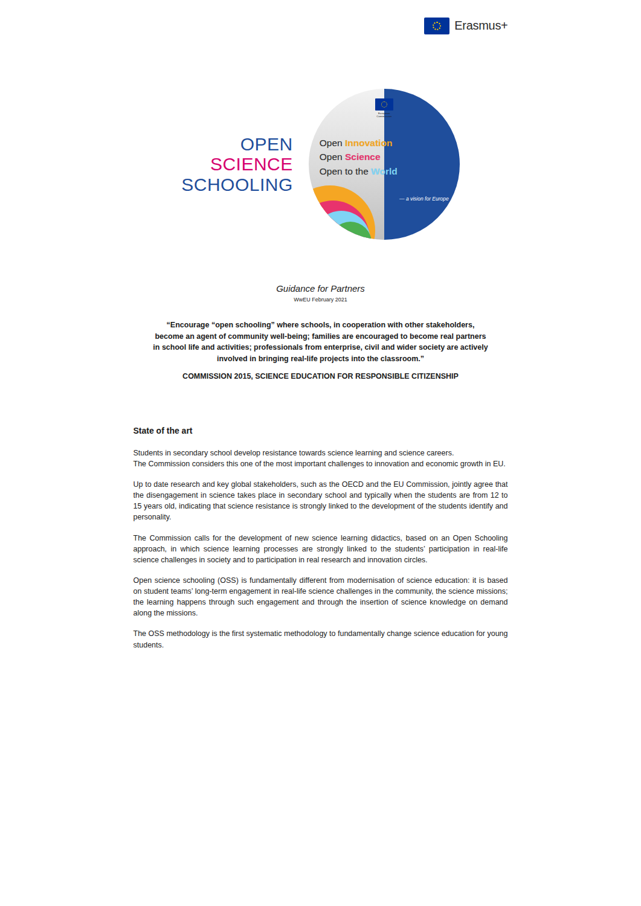Erasmus+
OPEN SCIENCE SCHOOLING
European
Commission
Open Innovation
Open Science
Open to the World
— a vision for Europe
Guidance for Partners
WwEU February 2021
“Encourage “open schooling” where schools, in cooperation with other stakeholders, become an agent of community well-being; families are encouraged to become real partners in school life and activities; professionals from enterprise, civil and wider society are actively involved in bringing real-life projects into the classroom.” COMMISSION 2015, SCIENCE EDUCATION FOR RESPONSIBLE CITIZENSHIP
State of the art
Students in secondary school develop resistance towards science learning and science careers.
The Commission considers this one of the most important challenges to innovation and economic growth in EU.
Up to date research and key global stakeholders, such as the OECD and the EU Commission, jointly agree that the disengagement in science takes place in secondary school and typically when the students are from 12 to 15 years old, indicating that science resistance is strongly linked to the development of the students identify and personality.
The Commission calls for the development of new science learning didactics, based on an Open Schooling approach, in which science learning processes are strongly linked to the students’ participation in real-life science challenges in society and to participation in real research and innovation circles.
Open science schooling (OSS) is fundamentally different from modernisation of science education: it is based on student teams’ long-term engagement in real-life science challenges in the community, the science missions; the learning happens through such engagement and through the insertion of science knowledge on demand along the missions.
The OSS methodology is the first systematic methodology to fundamentally change science education for young students.